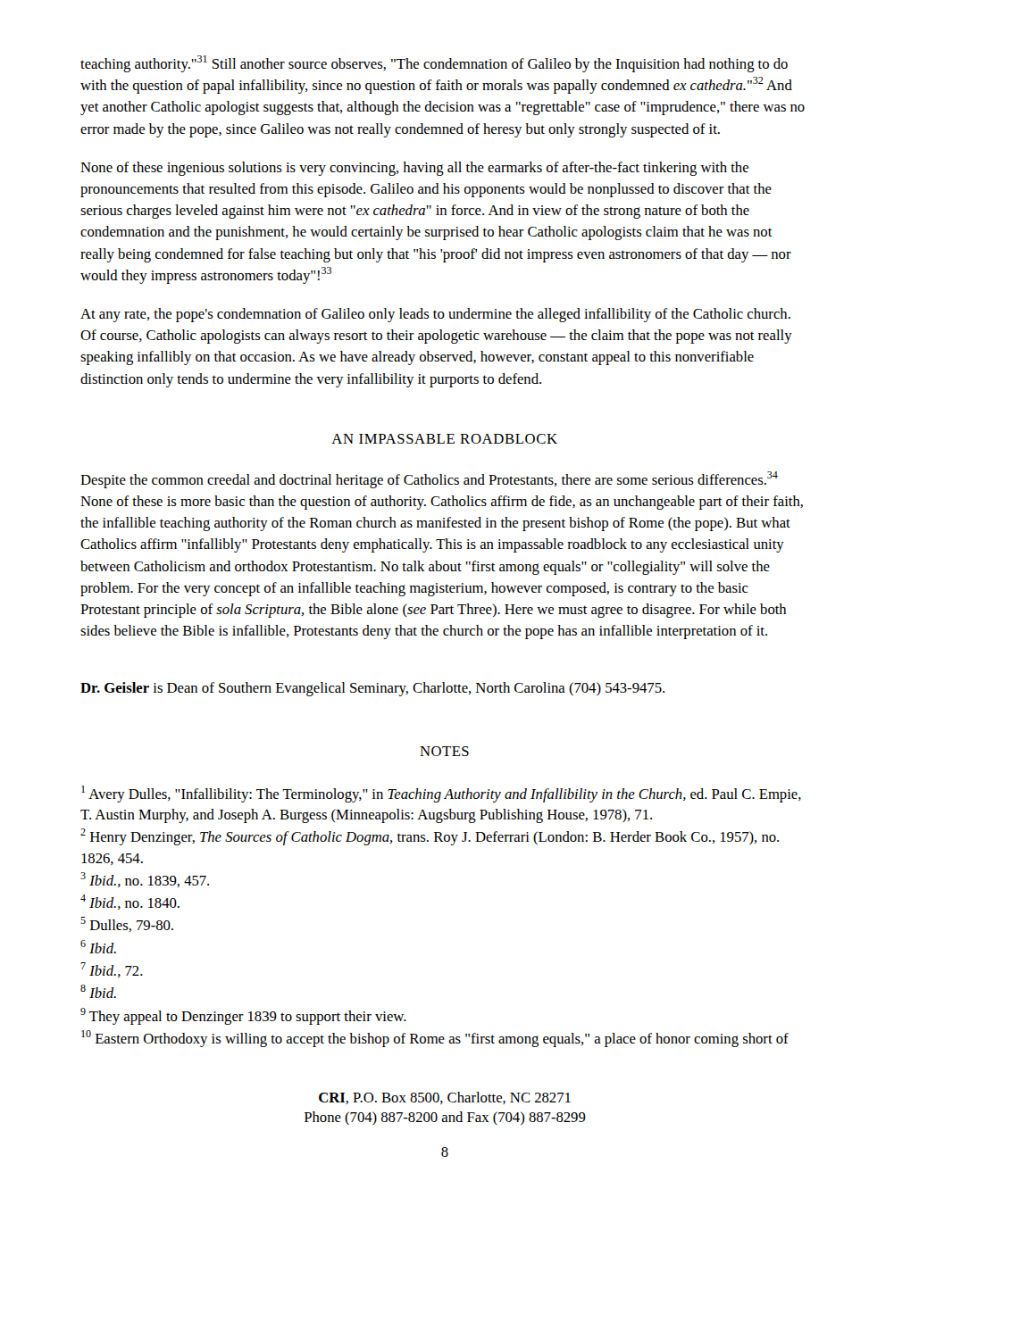teaching authority."31 Still another source observes, "The condemnation of Galileo by the Inquisition had nothing to do with the question of papal infallibility, since no question of faith or morals was papally condemned ex cathedra."32 And yet another Catholic apologist suggests that, although the decision was a "regrettable" case of "imprudence," there was no error made by the pope, since Galileo was not really condemned of heresy but only strongly suspected of it.
None of these ingenious solutions is very convincing, having all the earmarks of after-the-fact tinkering with the pronouncements that resulted from this episode. Galileo and his opponents would be nonplussed to discover that the serious charges leveled against him were not "ex cathedra" in force. And in view of the strong nature of both the condemnation and the punishment, he would certainly be surprised to hear Catholic apologists claim that he was not really being condemned for false teaching but only that "his 'proof' did not impress even astronomers of that day — nor would they impress astronomers today"!33
At any rate, the pope's condemnation of Galileo only leads to undermine the alleged infallibility of the Catholic church. Of course, Catholic apologists can always resort to their apologetic warehouse — the claim that the pope was not really speaking infallibly on that occasion. As we have already observed, however, constant appeal to this nonverifiable distinction only tends to undermine the very infallibility it purports to defend.
AN IMPASSABLE ROADBLOCK
Despite the common creedal and doctrinal heritage of Catholics and Protestants, there are some serious differences.34 None of these is more basic than the question of authority. Catholics affirm de fide, as an unchangeable part of their faith, the infallible teaching authority of the Roman church as manifested in the present bishop of Rome (the pope). But what Catholics affirm "infallibly" Protestants deny emphatically. This is an impassable roadblock to any ecclesiastical unity between Catholicism and orthodox Protestantism. No talk about "first among equals" or "collegiality" will solve the problem. For the very concept of an infallible teaching magisterium, however composed, is contrary to the basic Protestant principle of sola Scriptura, the Bible alone (see Part Three). Here we must agree to disagree. For while both sides believe the Bible is infallible, Protestants deny that the church or the pope has an infallible interpretation of it.
Dr. Geisler is Dean of Southern Evangelical Seminary, Charlotte, North Carolina (704) 543-9475.
NOTES
1 Avery Dulles, "Infallibility: The Terminology," in Teaching Authority and Infallibility in the Church, ed. Paul C. Empie, T. Austin Murphy, and Joseph A. Burgess (Minneapolis: Augsburg Publishing House, 1978), 71.
2 Henry Denzinger, The Sources of Catholic Dogma, trans. Roy J. Deferrari (London: B. Herder Book Co., 1957), no. 1826, 454.
3 Ibid., no. 1839, 457.
4 Ibid., no. 1840.
5 Dulles, 79-80.
6 Ibid.
7 Ibid., 72.
8 Ibid.
9 They appeal to Denzinger 1839 to support their view.
10 Eastern Orthodoxy is willing to accept the bishop of Rome as "first among equals," a place of honor coming short of
CRI, P.O. Box 8500, Charlotte, NC 28271
Phone (704) 887-8200 and Fax (704) 887-8299
8